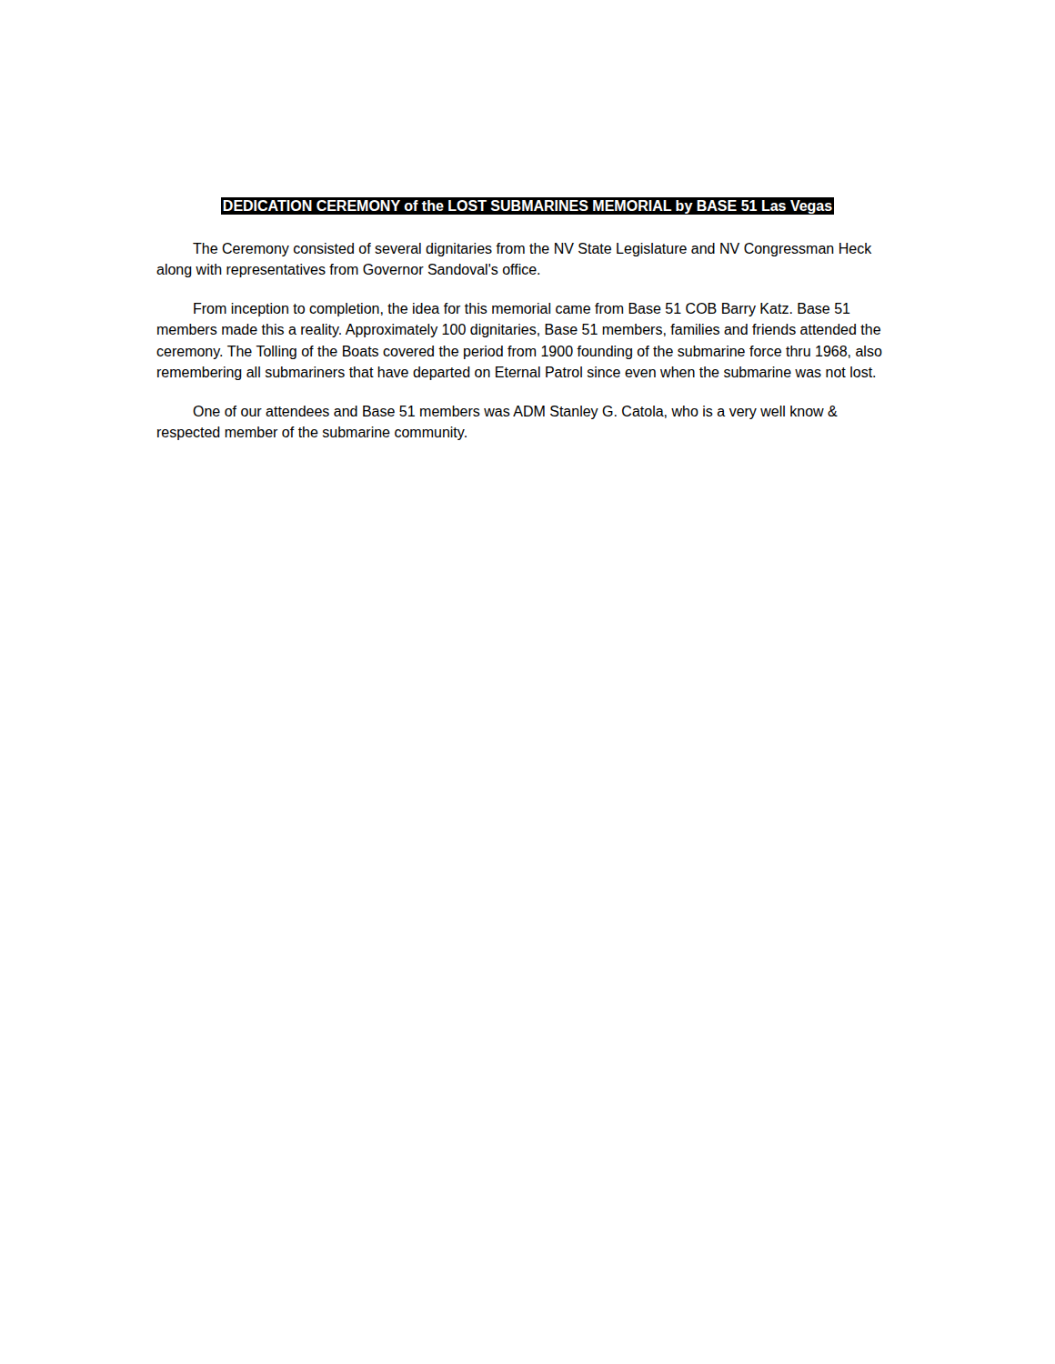DEDICATION CEREMONY of the LOST SUBMARINES MEMORIAL by BASE 51 Las Vegas
The Ceremony consisted of several dignitaries from the NV State Legislature and NV Congressman Heck along with representatives from Governor Sandoval's office.
From inception to completion, the idea for this memorial came from Base 51 COB Barry Katz. Base 51 members made this a reality. Approximately 100 dignitaries, Base 51 members, families and friends attended the ceremony. The Tolling of the Boats covered the period from 1900 founding of the submarine force thru 1968, also remembering all submariners that have departed on Eternal Patrol since even when the submarine was not lost.
One of our attendees and Base 51 members was ADM Stanley G. Catola, who is a very well know & respected member of the submarine community.